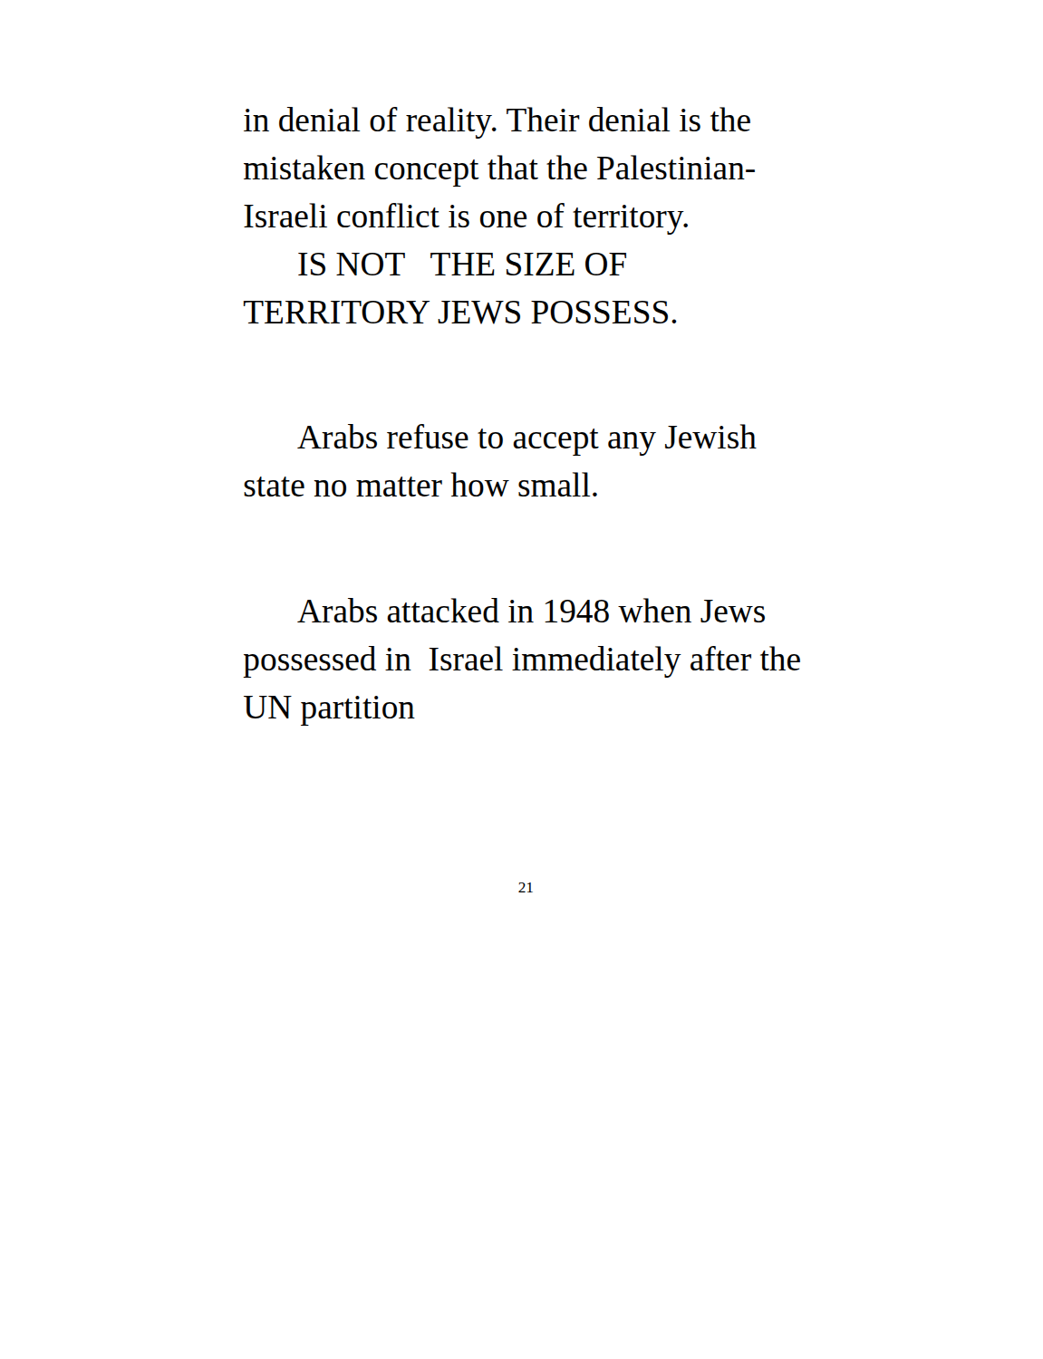in denial of reality. Their denial is the mistaken concept that the Palestinian- Israeli conflict is one of territory.
IS NOT THE SIZE OF TERRITORY JEWS POSSESS.
Arabs refuse to accept any Jewish state no matter how small.
Arabs attacked in 1948 when Jews possessed in Israel immediately after the UN partition
21